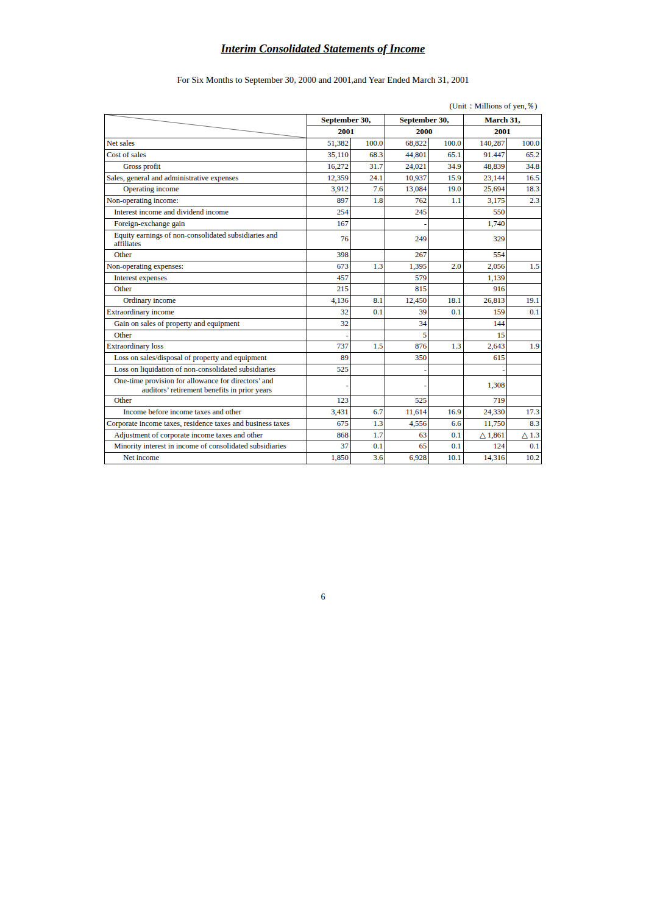Interim Consolidated Statements of Income
For Six Months to September 30, 2000 and 2001,and Year Ended March 31, 2001
(Unit：Millions of yen,％)
| | September 30, | September 30, | March 31, |
| --- | --- | --- | --- |
| 2001 | 2000 | 2001 |
| Net sales | 51,382 | 100.0 | 68,822 | 100.0 | 140,287 | 100.0 |
| Cost of sales | 35,110 | 68.3 | 44,801 | 65.1 | 91.447 | 65.2 |
| Gross profit | 16,272 | 31.7 | 24,021 | 34.9 | 48,839 | 34.8 |
| Sales, general and administrative expenses | 12,359 | 24.1 | 10,937 | 15.9 | 23,144 | 16.5 |
| Operating income | 3,912 | 7.6 | 13,084 | 19.0 | 25,694 | 18.3 |
| Non-operating income: | 897 | 1.8 | 762 | 1.1 | 3,175 | 2.3 |
| Interest income and dividend income | 254 | | 245 | | 550 | |
| Foreign-exchange gain | 167 | | - | | 1,740 | |
| Equity earnings of non-consolidated subsidiaries and affiliates | 76 | | 249 | | 329 | |
| Other | 398 | | 267 | | 554 | |
| Non-operating expenses: | 673 | 1.3 | 1,395 | 2.0 | 2,056 | 1.5 |
| Interest expenses | 457 | | 579 | | 1,139 | |
| Other | 215 | | 815 | | 916 | |
| Ordinary income | 4,136 | 8.1 | 12,450 | 18.1 | 26,813 | 19.1 |
| Extraordinary income | 32 | 0.1 | 39 | 0.1 | 159 | 0.1 |
| Gain on sales of property and equipment | 32 | | 34 | | 144 | |
| Other | - | | 5 | | 15 | |
| Extraordinary loss | 737 | 1.5 | 876 | 1.3 | 2,643 | 1.9 |
| Loss on sales/disposal of property and equipment | 89 | | 350 | | 615 | |
| Loss on liquidation of non-consolidated subsidiaries | 525 | | - | | - | |
| One-time provision for allowance for directors’ and auditors’ retirement benefits in prior years | - | | - | | 1,308 | |
| Other | 123 | | 525 | | 719 | |
| Income before income taxes and other | 3,431 | 6.7 | 11,614 | 16.9 | 24,330 | 17.3 |
| Corporate income taxes, residence taxes and business taxes | 675 | 1.3 | 4,556 | 6.6 | 11,750 | 8.3 |
| Adjustment of corporate income taxes and other | 868 | 1.7 | 63 | 0.1 | △ 1,861 | △ 1.3 |
| Minority interest in income of consolidated subsidiaries | 37 | 0.1 | 65 | 0.1 | 124 | 0.1 |
| Net income | 1,850 | 3.6 | 6,928 | 10.1 | 14,316 | 10.2 |
6